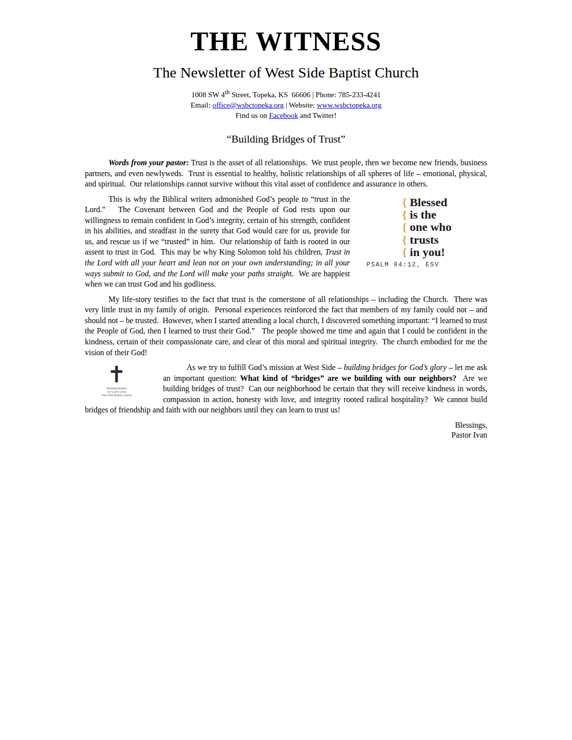THE WITNESS
The Newsletter of West Side Baptist Church
1008 SW 4th Street, Topeka, KS 66606 | Phone: 785-233-4241
Email: office@wsbctopeka.org | Website: www.wsbctopeka.org
Find us on Facebook and Twitter!
“Building Bridges of Trust”
Words from your pastor: Trust is the asset of all relationships. We trust people, then we become new friends, business partners, and even newlyweds. Trust is essential to healthy, holistic relationships of all spheres of life – emotional, physical, and spiritual. Our relationships cannot survive without this vital asset of confidence and assurance in others.
{ Blessed
{ is the
{ one who
{ trusts
{ in you!
PSALM 84:12, ESV
This is why the Biblical writers admonished God’s people to “trust in the Lord.” The Covenant between God and the People of God rests upon our willingness to remain confident in God’s integrity, certain of his strength, confident in his abilities, and steadfast in the surety that God would care for us, provide for us, and rescue us if we “trusted” in him. Our relationship of faith is rooted in our assent to trust in God. This may be why King Solomon told his children, Trust in the Lord with all your heart and lean not on your own understanding; in all your ways submit to God, and the Lord will make your paths straight. We are happiest when we can trust God and his godliness.
My life-story testifies to the fact that trust is the cornerstone of all relationships – including the Church. There was very little trust in my family of origin. Personal experiences reinforced the fact that members of my family could not – and should not – be trusted. However, when I started attending a local church, I discovered something important: “I learned to trust the People of God, then I learned to trust their God.” The people showed me time and again that I could be confident in the kindness, certain of their compassionate care, and clear of this moral and spiritual integrity. The church embodied for me the vision of their God!
✝
Building Bridges
for God’s Glory
West Side Baptist Church
As we try to fulfill God’s mission at West Side – building bridges for God’s glory – let me ask an important question: What kind of “bridges” are we building with our neighbors? Are we building bridges of trust? Can our neighborhood be certain that they will receive kindness in words, compassion in action, honesty with love, and integrity rooted radical hospitality? We cannot build bridges of friendship and faith with our neighbors until they can learn to trust us!
Blessings,
Pastor Ivan